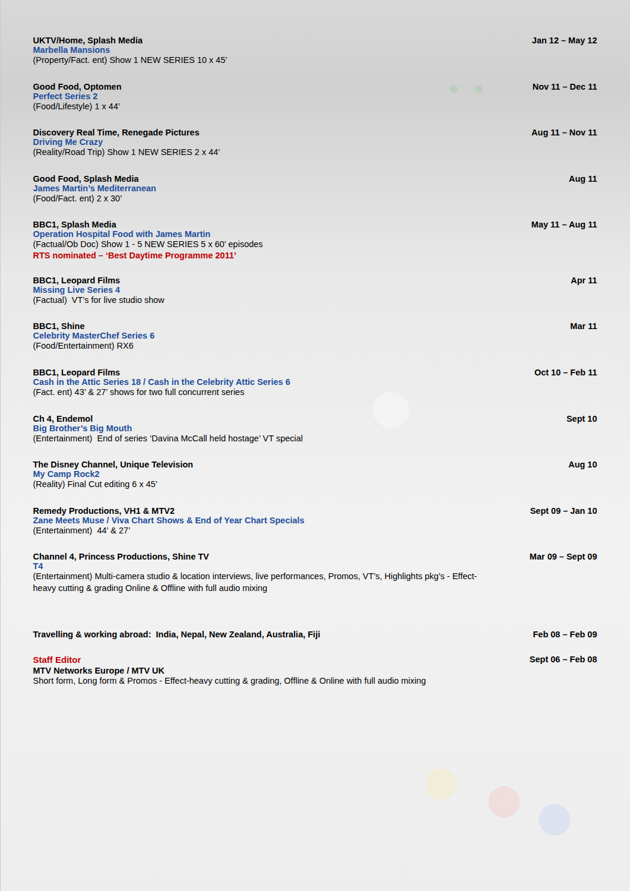Jan 12 – May 12
UKTV/Home, Splash Media
Marbella Mansions
(Property/Fact. ent) Show 1 NEW SERIES 10 x 45’
Nov 11 – Dec 11
Good Food, Optomen
Perfect Series 2
(Food/Lifestyle) 1 x 44’
Aug 11 – Nov 11
Discovery Real Time, Renegade Pictures
Driving Me Crazy
(Reality/Road Trip) Show 1 NEW SERIES 2 x 44’
Aug 11
Good Food, Splash Media
James Martin’s Mediterranean
(Food/Fact. ent) 2 x 30’
May 11 – Aug 11
BBC1, Splash Media
Operation Hospital Food with James Martin
(Factual/Ob Doc) Show 1 - 5 NEW SERIES 5 x 60’ episodes
RTS nominated – ‘Best Daytime Programme 2011’
Apr 11
BBC1, Leopard Films
Missing Live Series 4
(Factual) VT’s for live studio show
Mar 11
BBC1, Shine
Celebrity MasterChef Series 6
(Food/Entertainment) RX6
Oct 10 – Feb 11
BBC1, Leopard Films
Cash in the Attic Series 18 / Cash in the Celebrity Attic Series 6
(Fact. ent) 43’ & 27’ shows for two full concurrent series
Sept 10
Ch 4, Endemol
Big Brother’s Big Mouth
(Entertainment) End of series ‘Davina McCall held hostage’ VT special
Aug 10
The Disney Channel, Unique Television
My Camp Rock2
(Reality) Final Cut editing 6 x 45’
Sept 09 – Jan 10
Remedy Productions, VH1 & MTV2
Zane Meets Muse / Viva Chart Shows & End of Year Chart Specials
(Entertainment) 44’ & 27’
Mar 09 – Sept 09
Channel 4, Princess Productions, Shine TV
T4
(Entertainment) Multi-camera studio & location interviews, live performances, Promos, VT’s, Highlights pkg’s - Effect-heavy cutting & grading Online & Offline with full audio mixing
Feb 08 – Feb 09
Travelling & working abroad: India, Nepal, New Zealand, Australia, Fiji
Staff Editor
Sept 06 – Feb 08
MTV Networks Europe / MTV UK
Short form, Long form & Promos - Effect-heavy cutting & grading, Offline & Online with full audio mixing